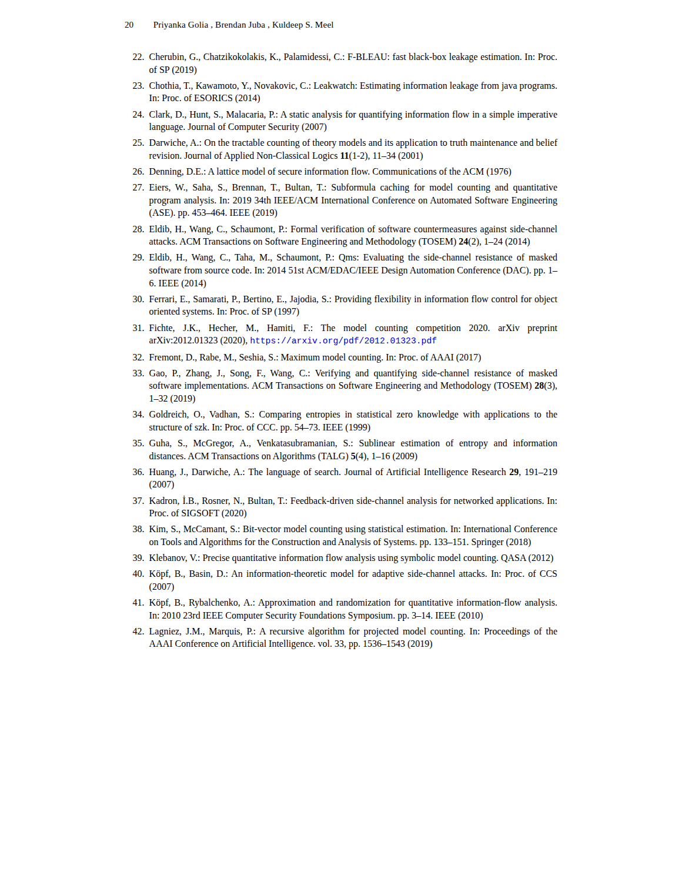20 Priyanka Golia , Brendan Juba , Kuldeep S. Meel
22. Cherubin, G., Chatzikokolakis, K., Palamidessi, C.: F-BLEAU: fast black-box leakage estimation. In: Proc. of SP (2019)
23. Chothia, T., Kawamoto, Y., Novakovic, C.: Leakwatch: Estimating information leakage from java programs. In: Proc. of ESORICS (2014)
24. Clark, D., Hunt, S., Malacaria, P.: A static analysis for quantifying information flow in a simple imperative language. Journal of Computer Security (2007)
25. Darwiche, A.: On the tractable counting of theory models and its application to truth maintenance and belief revision. Journal of Applied Non-Classical Logics 11(1-2), 11–34 (2001)
26. Denning, D.E.: A lattice model of secure information flow. Communications of the ACM (1976)
27. Eiers, W., Saha, S., Brennan, T., Bultan, T.: Subformula caching for model counting and quantitative program analysis. In: 2019 34th IEEE/ACM International Conference on Automated Software Engineering (ASE). pp. 453–464. IEEE (2019)
28. Eldib, H., Wang, C., Schaumont, P.: Formal verification of software countermeasures against side-channel attacks. ACM Transactions on Software Engineering and Methodology (TOSEM) 24(2), 1–24 (2014)
29. Eldib, H., Wang, C., Taha, M., Schaumont, P.: Qms: Evaluating the side-channel resistance of masked software from source code. In: 2014 51st ACM/EDAC/IEEE Design Automation Conference (DAC). pp. 1–6. IEEE (2014)
30. Ferrari, E., Samarati, P., Bertino, E., Jajodia, S.: Providing flexibility in information flow control for object oriented systems. In: Proc. of SP (1997)
31. Fichte, J.K., Hecher, M., Hamiti, F.: The model counting competition 2020. arXiv preprint arXiv:2012.01323 (2020), https://arxiv.org/pdf/2012.01323.pdf
32. Fremont, D., Rabe, M., Seshia, S.: Maximum model counting. In: Proc. of AAAI (2017)
33. Gao, P., Zhang, J., Song, F., Wang, C.: Verifying and quantifying side-channel resistance of masked software implementations. ACM Transactions on Software Engineering and Methodology (TOSEM) 28(3), 1–32 (2019)
34. Goldreich, O., Vadhan, S.: Comparing entropies in statistical zero knowledge with applications to the structure of szk. In: Proc. of CCC. pp. 54–73. IEEE (1999)
35. Guha, S., McGregor, A., Venkatasubramanian, S.: Sublinear estimation of entropy and information distances. ACM Transactions on Algorithms (TALG) 5(4), 1–16 (2009)
36. Huang, J., Darwiche, A.: The language of search. Journal of Artificial Intelligence Research 29, 191–219 (2007)
37. Kadron, İ.B., Rosner, N., Bultan, T.: Feedback-driven side-channel analysis for networked applications. In: Proc. of SIGSOFT (2020)
38. Kim, S., McCamant, S.: Bit-vector model counting using statistical estimation. In: International Conference on Tools and Algorithms for the Construction and Analysis of Systems. pp. 133–151. Springer (2018)
39. Klebanov, V.: Precise quantitative information flow analysis using symbolic model counting. QASA (2012)
40. Köpf, B., Basin, D.: An information-theoretic model for adaptive side-channel attacks. In: Proc. of CCS (2007)
41. Köpf, B., Rybalchenko, A.: Approximation and randomization for quantitative information-flow analysis. In: 2010 23rd IEEE Computer Security Foundations Symposium. pp. 3–14. IEEE (2010)
42. Lagniez, J.M., Marquis, P.: A recursive algorithm for projected model counting. In: Proceedings of the AAAI Conference on Artificial Intelligence. vol. 33, pp. 1536–1543 (2019)